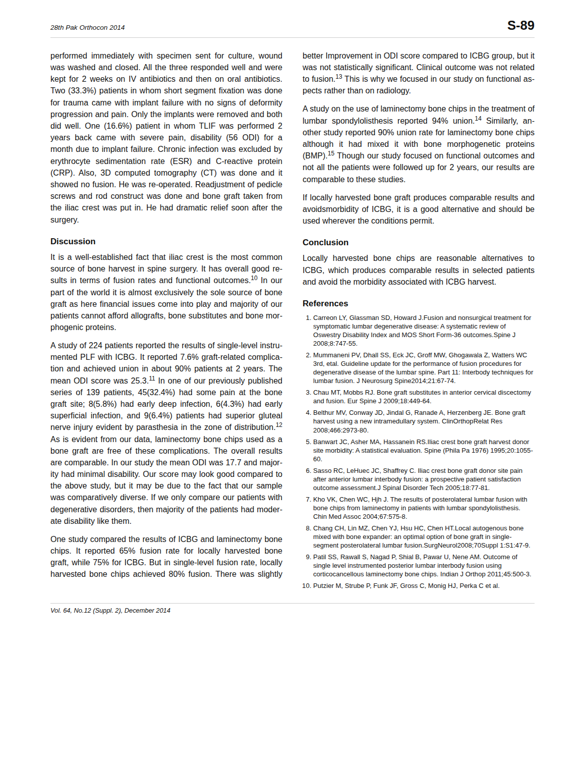28th Pak Orthocon 2014 S-89
performed immediately with specimen sent for culture, wound was washed and closed. All the three responded well and were kept for 2 weeks on IV antibiotics and then on oral antibiotics. Two (33.3%) patients in whom short segment fixation was done for trauma came with implant failure with no signs of deformity progression and pain. Only the implants were removed and both did well. One (16.6%) patient in whom TLIF was performed 2 years back came with severe pain, disability (56 ODI) for a month due to implant failure. Chronic infection was excluded by erythrocyte sedimentation rate (ESR) and C-reactive protein (CRP). Also, 3D computed tomography (CT) was done and it showed no fusion. He was re-operated. Readjustment of pedicle screws and rod construct was done and bone graft taken from the iliac crest was put in. He had dramatic relief soon after the surgery.
Discussion
It is a well-established fact that iliac crest is the most common source of bone harvest in spine surgery. It has overall good results in terms of fusion rates and functional outcomes.10 In our part of the world it is almost exclusively the sole source of bone graft as here financial issues come into play and majority of our patients cannot afford allografts, bone substitutes and bone morphogenic proteins.
A study of 224 patients reported the results of single-level instrumented PLF with ICBG. It reported 7.6% graft-related complication and achieved union in about 90% patients at 2 years. The mean ODI score was 25.3.11 In one of our previously published series of 139 patients, 45(32.4%) had some pain at the bone graft site; 8(5.8%) had early deep infection, 6(4.3%) had early superficial infection, and 9(6.4%) patients had superior gluteal nerve injury evident by parasthesia in the zone of distribution.12 As is evident from our data, laminectomy bone chips used as a bone graft are free of these complications. The overall results are comparable. In our study the mean ODI was 17.7 and majority had minimal disability. Our score may look good compared to the above study, but it may be due to the fact that our sample was comparatively diverse. If we only compare our patients with degenerative disorders, then majority of the patients had moderate disability like them.
One study compared the results of ICBG and laminectomy bone chips. It reported 65% fusion rate for locally harvested bone graft, while 75% for ICBG. But in single-level fusion rate, locally harvested bone chips achieved 80% fusion. There was slightly better Improvement in ODI score compared to ICBG group, but it was not statistically significant. Clinical outcome was not related to fusion.13 This is why we focused in our study on functional aspects rather than on radiology.
A study on the use of laminectomy bone chips in the treatment of lumbar spondylolisthesis reported 94% union.14 Similarly, another study reported 90% union rate for laminectomy bone chips although it had mixed it with bone morphogenetic proteins (BMP).15 Though our study focused on functional outcomes and not all the patients were followed up for 2 years, our results are comparable to these studies.
If locally harvested bone graft produces comparable results and avoidsmorbidity of ICBG, it is a good alternative and should be used wherever the conditions permit.
Conclusion
Locally harvested bone chips are reasonable alternatives to ICBG, which produces comparable results in selected patients and avoid the morbidity associated with ICBG harvest.
References
Carreon LY, Glassman SD, Howard J.Fusion and nonsurgical treatment for symptomatic lumbar degenerative disease: A systematic review of Oswestry Disability Index and MOS Short Form-36 outcomes.Spine J 2008;8:747-55.
Mummaneni PV, Dhall SS, Eck JC, Groff MW, Ghogawala Z, Watters WC 3rd, etal. Guideline update for the performance of fusion procedures for degenerative disease of the lumbar spine. Part 11: Interbody techniques for lumbar fusion. J Neurosurg Spine2014;21:67-74.
Chau MT, Mobbs RJ. Bone graft substitutes in anterior cervical discectomy and fusion. Eur Spine J 2009;18:449-64.
Belthur MV, Conway JD, Jindal G, Ranade A, Herzenberg JE. Bone graft harvest using a new intramedullary system. ClinOrthopRelat Res 2008;466:2973-80.
Banwart JC, Asher MA, Hassanein RS.Iliac crest bone graft harvest donor site morbidity: A statistical evaluation. Spine (Phila Pa 1976) 1995;20:1055-60.
Sasso RC, LeHuec JC, Shaffrey C. Iliac crest bone graft donor site pain after anterior lumbar interbody fusion: a prospective patient satisfaction outcome assessment.J Spinal Disorder Tech 2005;18:77-81.
Kho VK, Chen WC, Hjh J. The results of posterolateral lumbar fusion with bone chips from laminectomy in patients with lumbar spondylolisthesis. Chin Med Assoc 2004;67:575-8.
Chang CH, Lin MZ, Chen YJ, Hsu HC, Chen HT.Local autogenous bone mixed with bone expander: an optimal option of bone graft in single-segment posterolateral lumbar fusion.SurgNeurol2008;70Suppl 1:S1:47-9.
Patil SS, Rawall S, Nagad P, Shial B, Pawar U, Nene AM. Outcome of single level instrumented posterior lumbar interbody fusion using corticocancellous laminectomy bone chips. Indian J Orthop 2011;45:500-3.
Putzier M, Strube P, Funk JF, Gross C, Monig HJ, Perka C et al.
Vol. 64, No.12 (Suppl. 2), December 2014